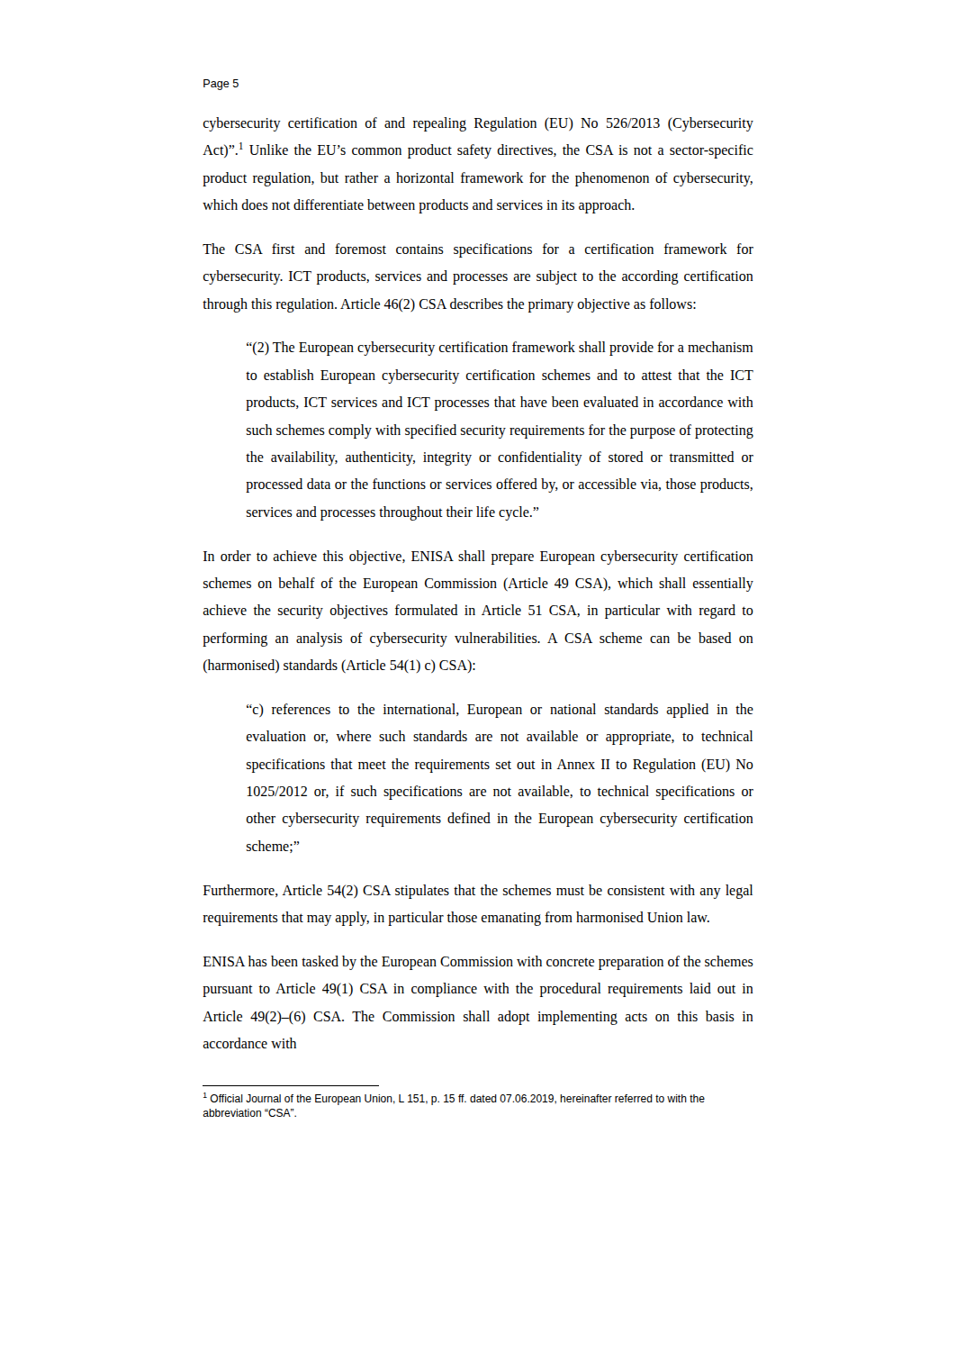Page 5
cybersecurity certification of and repealing Regulation (EU) No 526/2013 (Cybersecurity Act)”.1 Unlike the EU’s common product safety directives, the CSA is not a sector-specific product regulation, but rather a horizontal framework for the phenomenon of cybersecurity, which does not differentiate between products and services in its approach.
The CSA first and foremost contains specifications for a certification framework for cybersecurity. ICT products, services and processes are subject to the according certification through this regulation. Article 46(2) CSA describes the primary objective as follows:
“(2) The European cybersecurity certification framework shall provide for a mechanism to establish European cybersecurity certification schemes and to attest that the ICT products, ICT services and ICT processes that have been evaluated in accordance with such schemes comply with specified security requirements for the purpose of protecting the availability, authenticity, integrity or confidentiality of stored or transmitted or processed data or the functions or services offered by, or accessible via, those products, services and processes throughout their life cycle.”
In order to achieve this objective, ENISA shall prepare European cybersecurity certification schemes on behalf of the European Commission (Article 49 CSA), which shall essentially achieve the security objectives formulated in Article 51 CSA, in particular with regard to performing an analysis of cybersecurity vulnerabilities. A CSA scheme can be based on (harmonised) standards (Article 54(1) c) CSA):
“c) references to the international, European or national standards applied in the evaluation or, where such standards are not available or appropriate, to technical specifications that meet the requirements set out in Annex II to Regulation (EU) No 1025/2012 or, if such specifications are not available, to technical specifications or other cybersecurity requirements defined in the European cybersecurity certification scheme;”
Furthermore, Article 54(2) CSA stipulates that the schemes must be consistent with any legal requirements that may apply, in particular those emanating from harmonised Union law.
ENISA has been tasked by the European Commission with concrete preparation of the schemes pursuant to Article 49(1) CSA in compliance with the procedural requirements laid out in Article 49(2)–(6) CSA. The Commission shall adopt implementing acts on this basis in accordance with
1 Official Journal of the European Union, L 151, p. 15 ff. dated 07.06.2019, hereinafter referred to with the abbreviation “CSA”.